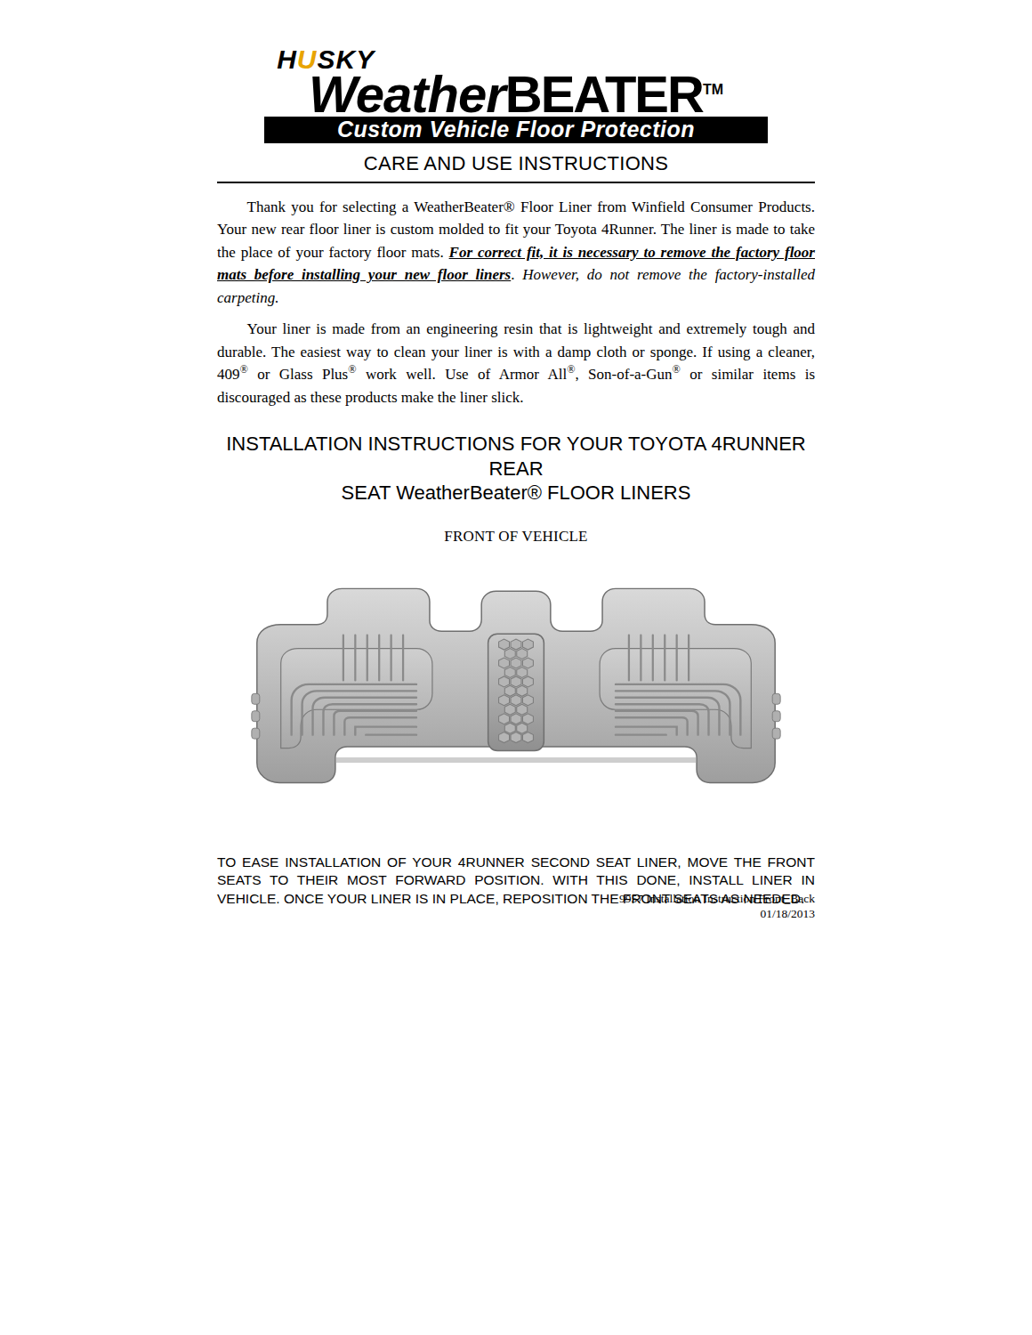HUSKY
Weather BEATER TM
Custom Vehicle Floor Protection
CARE AND USE INSTRUCTIONS
Thank you for selecting a WeatherBeater® Floor Liner from Winfield Consumer Products. Your new rear floor liner is custom molded to fit your Toyota 4Runner. The liner is made to take the place of your factory floor mats. For correct fit, it is necessary to remove the factory floor mats before installing your new floor liners. However, do not remove the factory-installed carpeting.
Your liner is made from an engineering resin that is lightweight and extremely tough and durable. The easiest way to clean your liner is with a damp cloth or sponge. If using a cleaner, 409® or Glass Plus® work well. Use of Armor All®, Son-of-a-Gun® or similar items is discouraged as these products make the liner slick.
INSTALLATION INSTRUCTIONS FOR YOUR TOYOTA 4RUNNER REAR
SEAT WeatherBeater® FLOOR LINERS
FRONT OF VEHICLE
TO EASE INSTALLATION OF YOUR 4RUNNER SECOND SEAT LINER, MOVE THE FRONT SEATS TO THEIR MOST FORWARD POSITION. WITH THIS DONE, INSTALL LINER IN VEHICLE. ONCE YOUR LINER IS IN PLACE, REPOSITION THE FRONT SEATS AS NEEDED.
9957 Installation Instruction Front_Back
01/18/2013